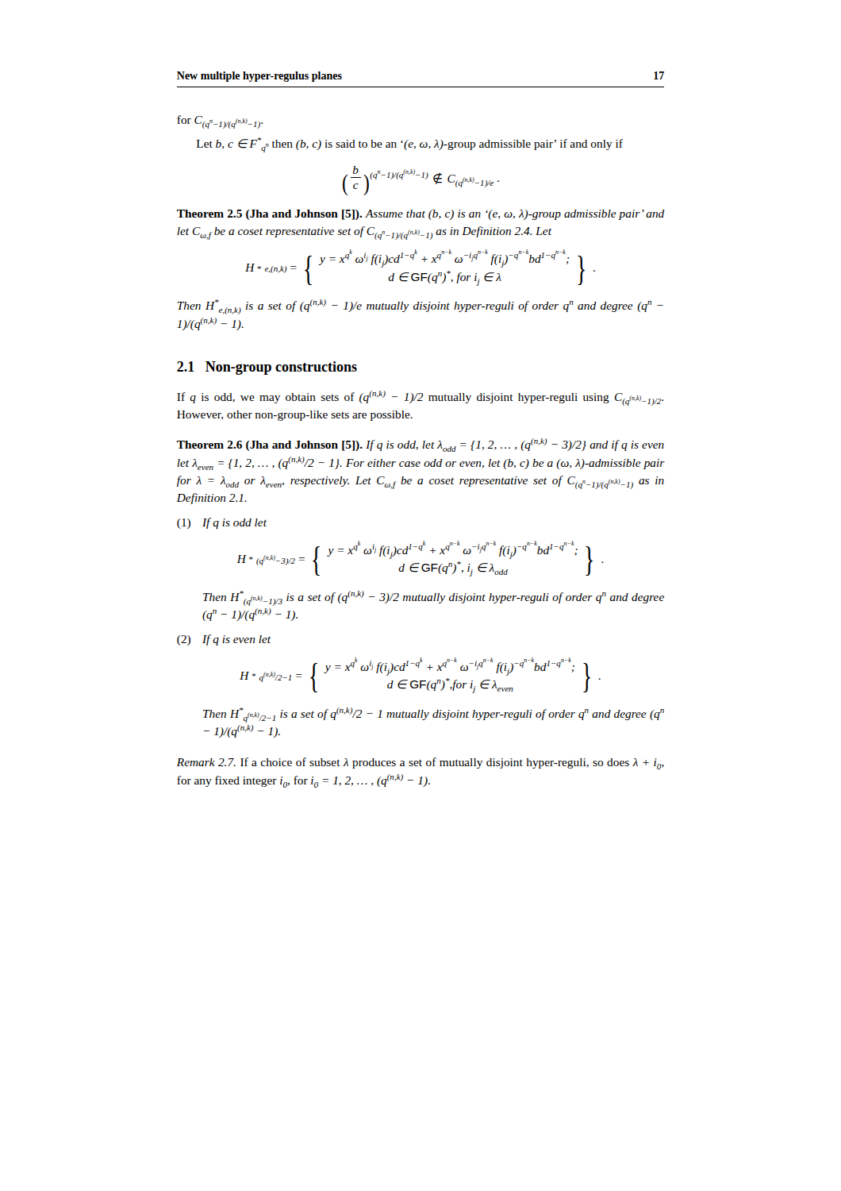New multiple hyper-regulus planes 17
for C(qn−1)/(q(n,k)−1).
Let b, c ∈ F*qn then (b, c) is said to be an ‘(e, ω, λ)-group admissible pair’ if and only if
(bc)(qn−1)/(q(n,k)−1)∉C(q(n,k)−1)/e .
Theorem 2.5 (Jha and Johnson [5]). Assume that (b, c) is an ‘(e, ω, λ)-group admissible pair’ and let Cω,f be a coset representative set of C(qn−1)/(q(n,k)−1) as in Definition 2.4. Let
H*e,(n,k) = {
y = xqk ωij f(ij)cd1−qk + xqn−k ω−ijqn−k f(ij)−qn−kbd1−qn−k;
d ∈ GF(qn)*, for ij ∈ λ
} .
Then H*e,(n,k) is a set of (q(n,k) − 1)/e mutually disjoint hyper-reguli of order qn and degree (qn − 1)/(q(n,k) − 1).
2.1 Non-group constructions
If q is odd, we may obtain sets of (q(n,k) − 1)/2 mutually disjoint hyper-reguli using C(q(n,k)−1)/2. However, other non-group-like sets are possible.
Theorem 2.6 (Jha and Johnson [5]). If q is odd, let λodd = {1, 2, … , (q(n,k) − 3)/2} and if q is even let λeven = {1, 2, … , (q(n,k)/2 − 1}. For either case odd or even, let (b, c) be a (ω, λ)-admissible pair for λ = λodd or λeven, respectively. Let Cω,f be a coset representative set of C(qn−1)/(q(n,k)−1) as in Definition 2.1.
(1) If q is odd let
H*(q(n,k)−3)/2 = {
y = xqk ωij f(ij)cd1−qk + xqn−k ω−ijqn−k f(ij)−qn−kbd1−qn−k;
d ∈ GF(qn)*, ij ∈ λodd
} .
Then H*(q(n,k)−1)/3 is a set of (q(n,k) − 3)/2 mutually disjoint hyper-reguli of order qn and degree (qn − 1)/(q(n,k) − 1).
(2) If q is even let
H*q(n,k)/2−1 = {
y = xqk ωij f(ij)cd1−qk + xqn−k ω−ijqn−k f(ij)−qn−kbd1−qn−k;
d ∈ GF(qn)*,for ij ∈ λeven
} .
Then H*q(n,k)/2−1 is a set of q(n,k)/2 − 1 mutually disjoint hyper-reguli of order qn and degree (qn − 1)/(q(n,k) − 1).
Remark 2.7. If a choice of subset λ produces a set of mutually disjoint hyper-reguli, so does λ + i0, for any fixed integer i0, for i0 = 1, 2, … , (q(n,k) − 1).